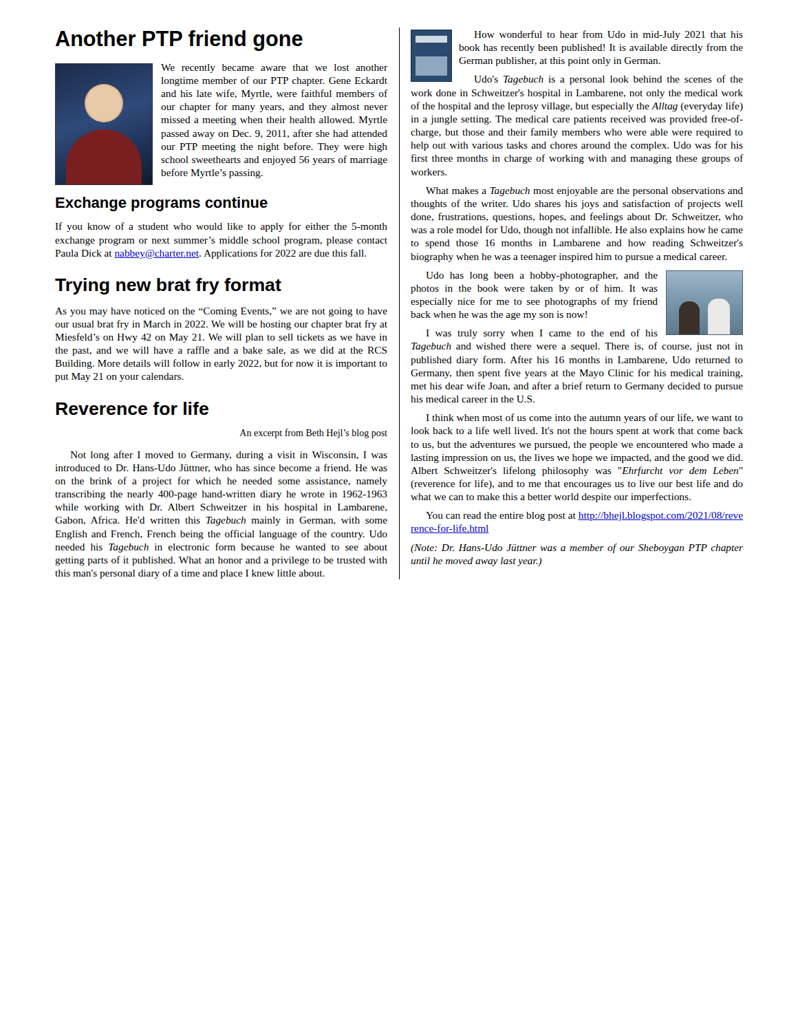Another PTP friend gone
We recently became aware that we lost another longtime member of our PTP chapter. Gene Eckardt and his late wife, Myrtle, were faithful members of our chapter for many years, and they almost never missed a meeting when their health allowed. Myrtle passed away on Dec. 9, 2011, after she had attended our PTP meeting the night before. They were high school sweethearts and enjoyed 56 years of marriage before Myrtle’s passing.
Exchange programs continue
If you know of a student who would like to apply for either the 5-month exchange program or next summer’s middle school program, please contact Paula Dick at nabbey@charter.net. Applications for 2022 are due this fall.
Trying new brat fry format
As you may have noticed on the “Coming Events,” we are not going to have our usual brat fry in March in 2022. We will be hosting our chapter brat fry at Miesfeld’s on Hwy 42 on May 21. We will plan to sell tickets as we have in the past, and we will have a raffle and a bake sale, as we did at the RCS Building. More details will follow in early 2022, but for now it is important to put May 21 on your calendars.
Reverence for life
An excerpt from Beth Hejl’s blog post
Not long after I moved to Germany, during a visit in Wisconsin, I was introduced to Dr. Hans-Udo Jüttner, who has since become a friend. He was on the brink of a project for which he needed some assistance, namely transcribing the nearly 400-page hand-written diary he wrote in 1962-1963 while working with Dr. Albert Schweitzer in his hospital in Lambarene, Gabon, Africa. He'd written this Tagebuch mainly in German, with some English and French, French being the official language of the country. Udo needed his Tagebuch in electronic form because he wanted to see about getting parts of it published. What an honor and a privilege to be trusted with this man's personal diary of a time and place I knew little about.
How wonderful to hear from Udo in mid-July 2021 that his book has recently been published! It is available directly from the German publisher, at this point only in German.
Udo's Tagebuch is a personal look behind the scenes of the work done in Schweitzer's hospital in Lambarene, not only the medical work of the hospital and the leprosy village, but especially the Alltag (everyday life) in a jungle setting. The medical care patients received was provided free-of-charge, but those and their family members who were able were required to help out with various tasks and chores around the complex. Udo was for his first three months in charge of working with and managing these groups of workers.
What makes a Tagebuch most enjoyable are the personal observations and thoughts of the writer. Udo shares his joys and satisfaction of projects well done, frustrations, questions, hopes, and feelings about Dr. Schweitzer, who was a role model for Udo, though not infallible. He also explains how he came to spend those 16 months in Lambarene and how reading Schweitzer's biography when he was a teenager inspired him to pursue a medical career.
Udo has long been a hobby-photographer, and the photos in the book were taken by or of him. It was especially nice for me to see photographs of my friend back when he was the age my son is now!
I was truly sorry when I came to the end of his Tagebuch and wished there were a sequel. There is, of course, just not in published diary form. After his 16 months in Lambarene, Udo returned to Germany, then spent five years at the Mayo Clinic for his medical training, met his dear wife Joan, and after a brief return to Germany decided to pursue his medical career in the U.S.
I think when most of us come into the autumn years of our life, we want to look back to a life well lived. It's not the hours spent at work that come back to us, but the adventures we pursued, the people we encountered who made a lasting impression on us, the lives we hope we impacted, and the good we did. Albert Schweitzer's lifelong philosophy was "Ehrfurcht vor dem Leben" (reverence for life), and to me that encourages us to live our best life and do what we can to make this a better world despite our imperfections.
You can read the entire blog post at http://bhejl.blogspot.com/2021/08/reverence-for-life.html
(Note: Dr. Hans-Udo Jüttner was a member of our Sheboygan PTP chapter until he moved away last year.)